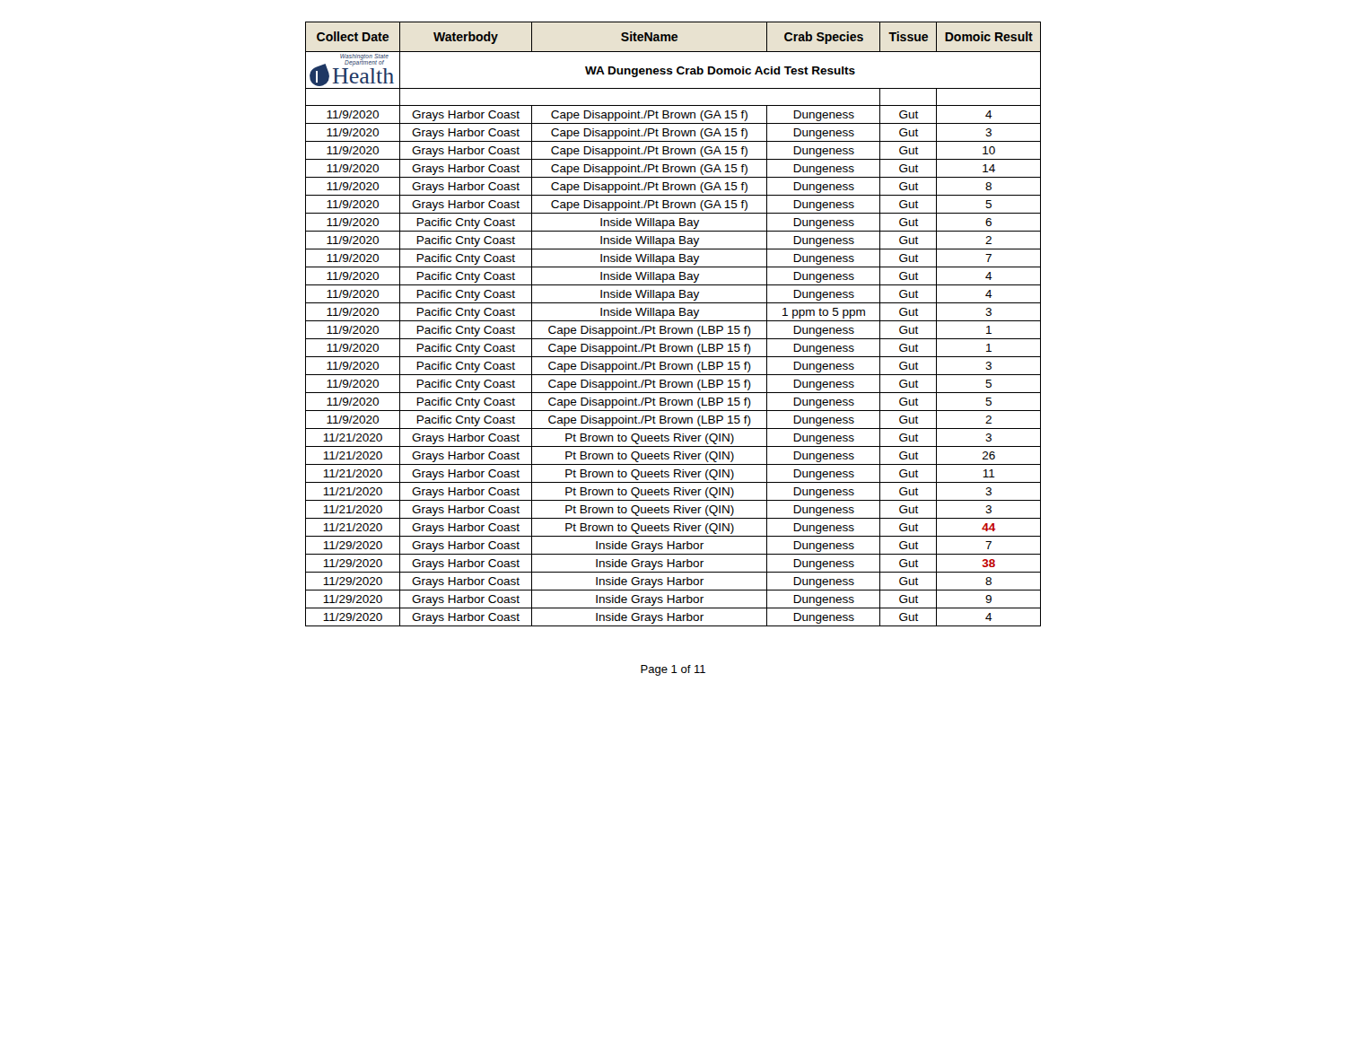| Washington State Department of Health | WA Dungeness Crab Domoic Acid Test Results |
| Collect Date | Waterbody | SiteName | Crab Species | Tissue | Domoic Result |
| 11/9/2020 | Grays Harbor Coast | Cape Disappoint./Pt Brown (GA 15 f) | Dungeness | Gut | 4 |
| 11/9/2020 | Grays Harbor Coast | Cape Disappoint./Pt Brown (GA 15 f) | Dungeness | Gut | 3 |
| 11/9/2020 | Grays Harbor Coast | Cape Disappoint./Pt Brown (GA 15 f) | Dungeness | Gut | 10 |
| 11/9/2020 | Grays Harbor Coast | Cape Disappoint./Pt Brown (GA 15 f) | Dungeness | Gut | 14 |
| 11/9/2020 | Grays Harbor Coast | Cape Disappoint./Pt Brown (GA 15 f) | Dungeness | Gut | 8 |
| 11/9/2020 | Grays Harbor Coast | Cape Disappoint./Pt Brown (GA 15 f) | Dungeness | Gut | 5 |
| 11/9/2020 | Pacific Cnty Coast | Inside Willapa Bay | Dungeness | Gut | 6 |
| 11/9/2020 | Pacific Cnty Coast | Inside Willapa Bay | Dungeness | Gut | 2 |
| 11/9/2020 | Pacific Cnty Coast | Inside Willapa Bay | Dungeness | Gut | 7 |
| 11/9/2020 | Pacific Cnty Coast | Inside Willapa Bay | Dungeness | Gut | 4 |
| 11/9/2020 | Pacific Cnty Coast | Inside Willapa Bay | Dungeness | Gut | 4 |
| 11/9/2020 | Pacific Cnty Coast | Inside Willapa Bay | 1 ppm to 5 ppm | Gut | 3 |
| 11/9/2020 | Pacific Cnty Coast | Cape Disappoint./Pt Brown (LBP 15 f) | Dungeness | Gut | 1 |
| 11/9/2020 | Pacific Cnty Coast | Cape Disappoint./Pt Brown (LBP 15 f) | Dungeness | Gut | 1 |
| 11/9/2020 | Pacific Cnty Coast | Cape Disappoint./Pt Brown (LBP 15 f) | Dungeness | Gut | 3 |
| 11/9/2020 | Pacific Cnty Coast | Cape Disappoint./Pt Brown (LBP 15 f) | Dungeness | Gut | 5 |
| 11/9/2020 | Pacific Cnty Coast | Cape Disappoint./Pt Brown (LBP 15 f) | Dungeness | Gut | 5 |
| 11/9/2020 | Pacific Cnty Coast | Cape Disappoint./Pt Brown (LBP 15 f) | Dungeness | Gut | 2 |
| 11/21/2020 | Grays Harbor Coast | Pt Brown to Queets River (QIN) | Dungeness | Gut | 3 |
| 11/21/2020 | Grays Harbor Coast | Pt Brown to Queets River (QIN) | Dungeness | Gut | 26 |
| 11/21/2020 | Grays Harbor Coast | Pt Brown to Queets River (QIN) | Dungeness | Gut | 11 |
| 11/21/2020 | Grays Harbor Coast | Pt Brown to Queets River (QIN) | Dungeness | Gut | 3 |
| 11/21/2020 | Grays Harbor Coast | Pt Brown to Queets River (QIN) | Dungeness | Gut | 3 |
| 11/21/2020 | Grays Harbor Coast | Pt Brown to Queets River (QIN) | Dungeness | Gut | 44 |
| 11/29/2020 | Grays Harbor Coast | Inside Grays Harbor | Dungeness | Gut | 7 |
| 11/29/2020 | Grays Harbor Coast | Inside Grays Harbor | Dungeness | Gut | 38 |
| 11/29/2020 | Grays Harbor Coast | Inside Grays Harbor | Dungeness | Gut | 8 |
| 11/29/2020 | Grays Harbor Coast | Inside Grays Harbor | Dungeness | Gut | 9 |
| 11/29/2020 | Grays Harbor Coast | Inside Grays Harbor | Dungeness | Gut | 4 |
Page 1 of 11